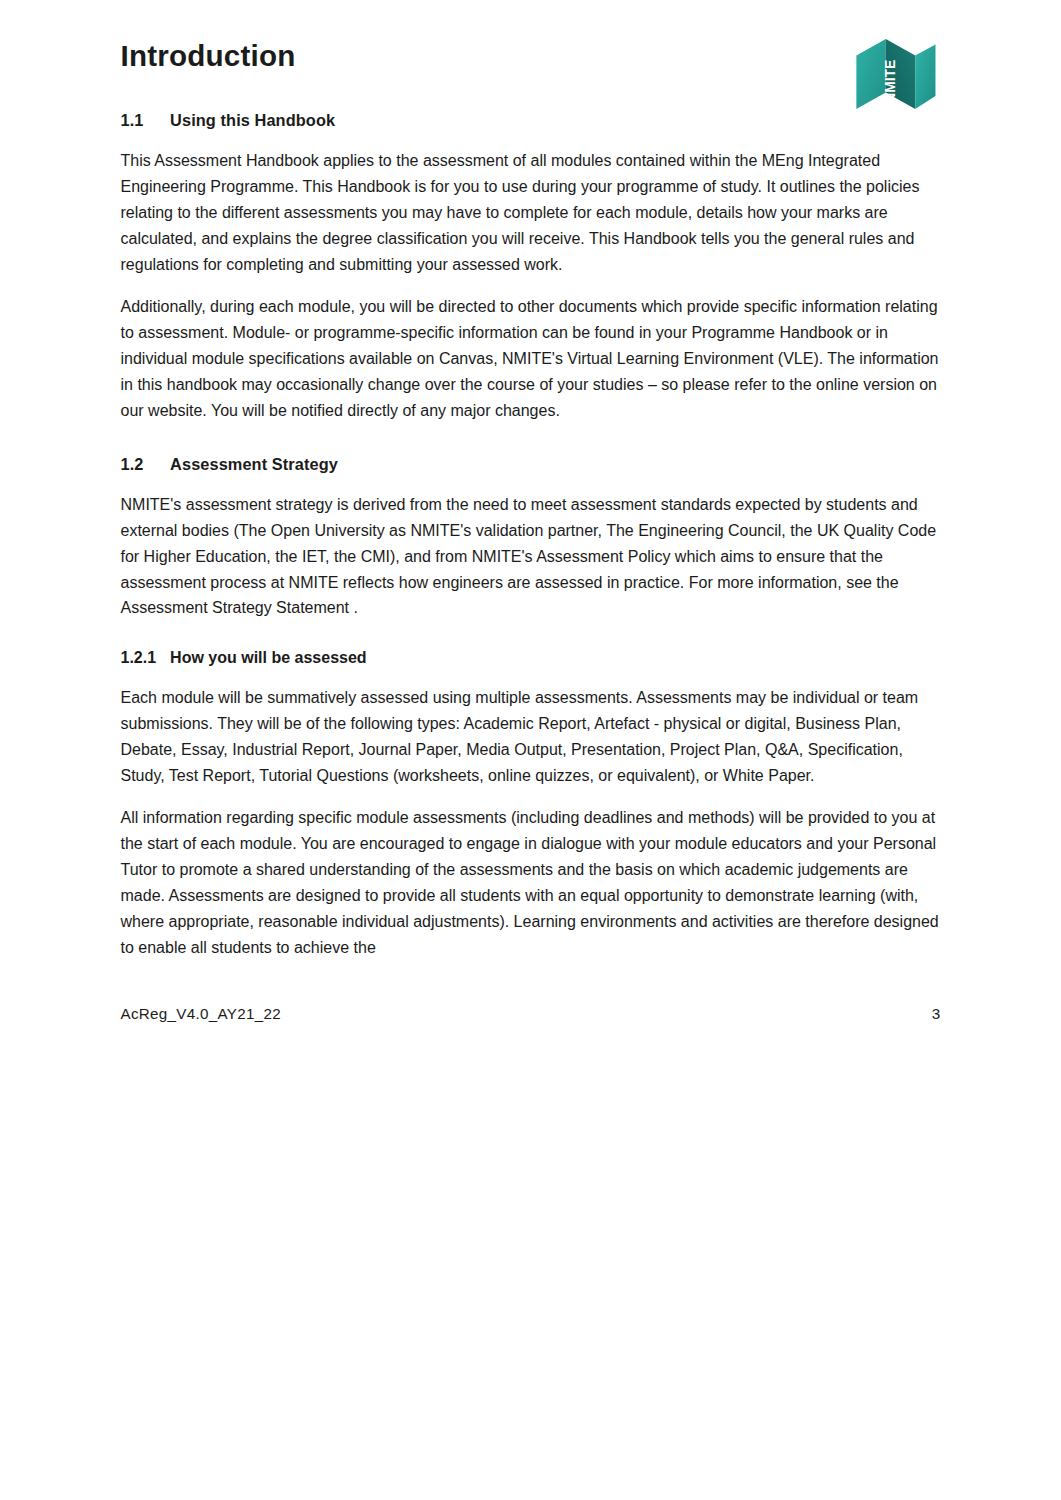NMITE
Introduction
1.1 Using this Handbook
This Assessment Handbook applies to the assessment of all modules contained within the MEng Integrated Engineering Programme. This Handbook is for you to use during your programme of study. It outlines the policies relating to the different assessments you may have to complete for each module, details how your marks are calculated, and explains the degree classification you will receive. This Handbook tells you the general rules and regulations for completing and submitting your assessed work.
Additionally, during each module, you will be directed to other documents which provide specific information relating to assessment. Module- or programme-specific information can be found in your Programme Handbook or in individual module specifications available on Canvas, NMITE's Virtual Learning Environment (VLE). The information in this handbook may occasionally change over the course of your studies – so please refer to the online version on our website. You will be notified directly of any major changes.
1.2 Assessment Strategy
NMITE's assessment strategy is derived from the need to meet assessment standards expected by students and external bodies (The Open University as NMITE's validation partner, The Engineering Council, the UK Quality Code for Higher Education, the IET, the CMI), and from NMITE's Assessment Policy which aims to ensure that the assessment process at NMITE reflects how engineers are assessed in practice. For more information, see the Assessment Strategy Statement .
1.2.1 How you will be assessed
Each module will be summatively assessed using multiple assessments. Assessments may be individual or team submissions. They will be of the following types: Academic Report, Artefact - physical or digital, Business Plan, Debate, Essay, Industrial Report, Journal Paper, Media Output, Presentation, Project Plan, Q&A, Specification, Study, Test Report, Tutorial Questions (worksheets, online quizzes, or equivalent), or White Paper.
All information regarding specific module assessments (including deadlines and methods) will be provided to you at the start of each module. You are encouraged to engage in dialogue with your module educators and your Personal Tutor to promote a shared understanding of the assessments and the basis on which academic judgements are made. Assessments are designed to provide all students with an equal opportunity to demonstrate learning (with, where appropriate, reasonable individual adjustments). Learning environments and activities are therefore designed to enable all students to achieve the
AcReg_V4.0_AY21_22 3